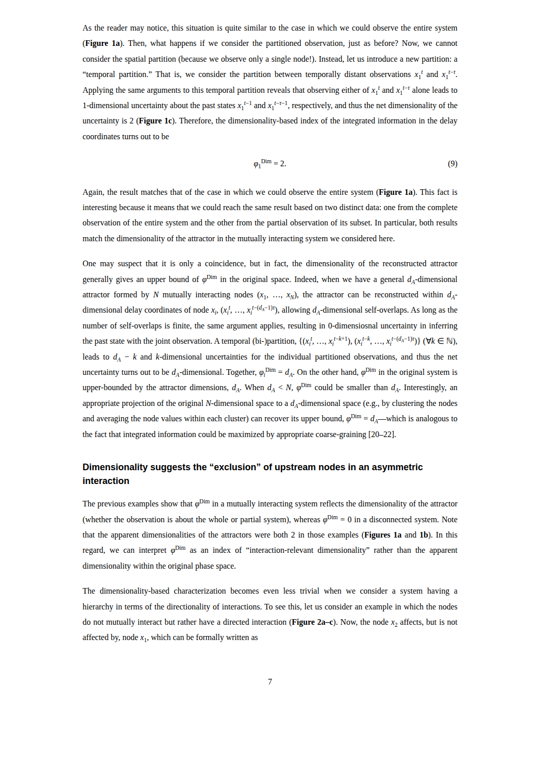As the reader may notice, this situation is quite similar to the case in which we could observe the entire system (Figure 1a). Then, what happens if we consider the partitioned observation, just as before? Now, we cannot consider the spatial partition (because we observe only a single node!). Instead, let us introduce a new partition: a “temporal partition.” That is, we consider the partition between temporally distant observations x1t and x1t−τ. Applying the same arguments to this temporal partition reveals that observing either of x1t and x1t−τ alone leads to 1-dimensional uncertainty about the past states x1t−1 and x1t−τ−1, respectively, and thus the net dimensionality of the uncertainty is 2 (Figure 1c). Therefore, the dimensionality-based index of the integrated information in the delay coordinates turns out to be
φ1Dim = 2. (9)
Again, the result matches that of the case in which we could observe the entire system (Figure 1a). This fact is interesting because it means that we could reach the same result based on two distinct data: one from the complete observation of the entire system and the other from the partial observation of its subset. In particular, both results match the dimensionality of the attractor in the mutually interacting system we considered here.
One may suspect that it is only a coincidence, but in fact, the dimensionality of the reconstructed attractor generally gives an upper bound of φDim in the original space. Indeed, when we have a general dA-dimensional attractor formed by N mutually interacting nodes (x1, …, xN), the attractor can be reconstructed within dA-dimensional delay coordinates of node xi, (xit, …, xit−(dA−1)τ), allowing dA-dimensional self-overlaps. As long as the number of self-overlaps is finite, the same argument applies, resulting in 0-dimensiosnal uncertainty in inferring the past state with the joint observation. A temporal (bi-)partition, {(xit, …, xit−k+1), (xit−k, …, xit−(dA−1)τ)} (∀k ∈ ℕ), leads to dA − k and k-dimensional uncertainties for the individual partitioned observations, and thus the net uncertainty turns out to be dA-dimensional. Together, φiDim = dA. On the other hand, φDim in the original system is upper-bounded by the attractor dimensions, dA. When dA < N, φDim could be smaller than dA. Interestingly, an appropriate projection of the original N-dimensional space to a dA-dimensional space (e.g., by clustering the nodes and averaging the node values within each cluster) can recover its upper bound, φDim = dA—which is analogous to the fact that integrated information could be maximized by appropriate coarse-graining [20–22].
Dimensionality suggests the “exclusion” of upstream nodes in an asymmetric interaction
The previous examples show that φDim in a mutually interacting system reflects the dimensionality of the attractor (whether the observation is about the whole or partial system), whereas φDim = 0 in a disconnected system. Note that the apparent dimensionalities of the attractors were both 2 in those examples (Figures 1a and 1b). In this regard, we can interpret φDim as an index of “interaction-relevant dimensionality” rather than the apparent dimensionality within the original phase space.
The dimensionality-based characterization becomes even less trivial when we consider a system having a hierarchy in terms of the directionality of interactions. To see this, let us consider an example in which the nodes do not mutually interact but rather have a directed interaction (Figure 2a–c). Now, the node x2 affects, but is not affected by, node x1, which can be formally written as
7